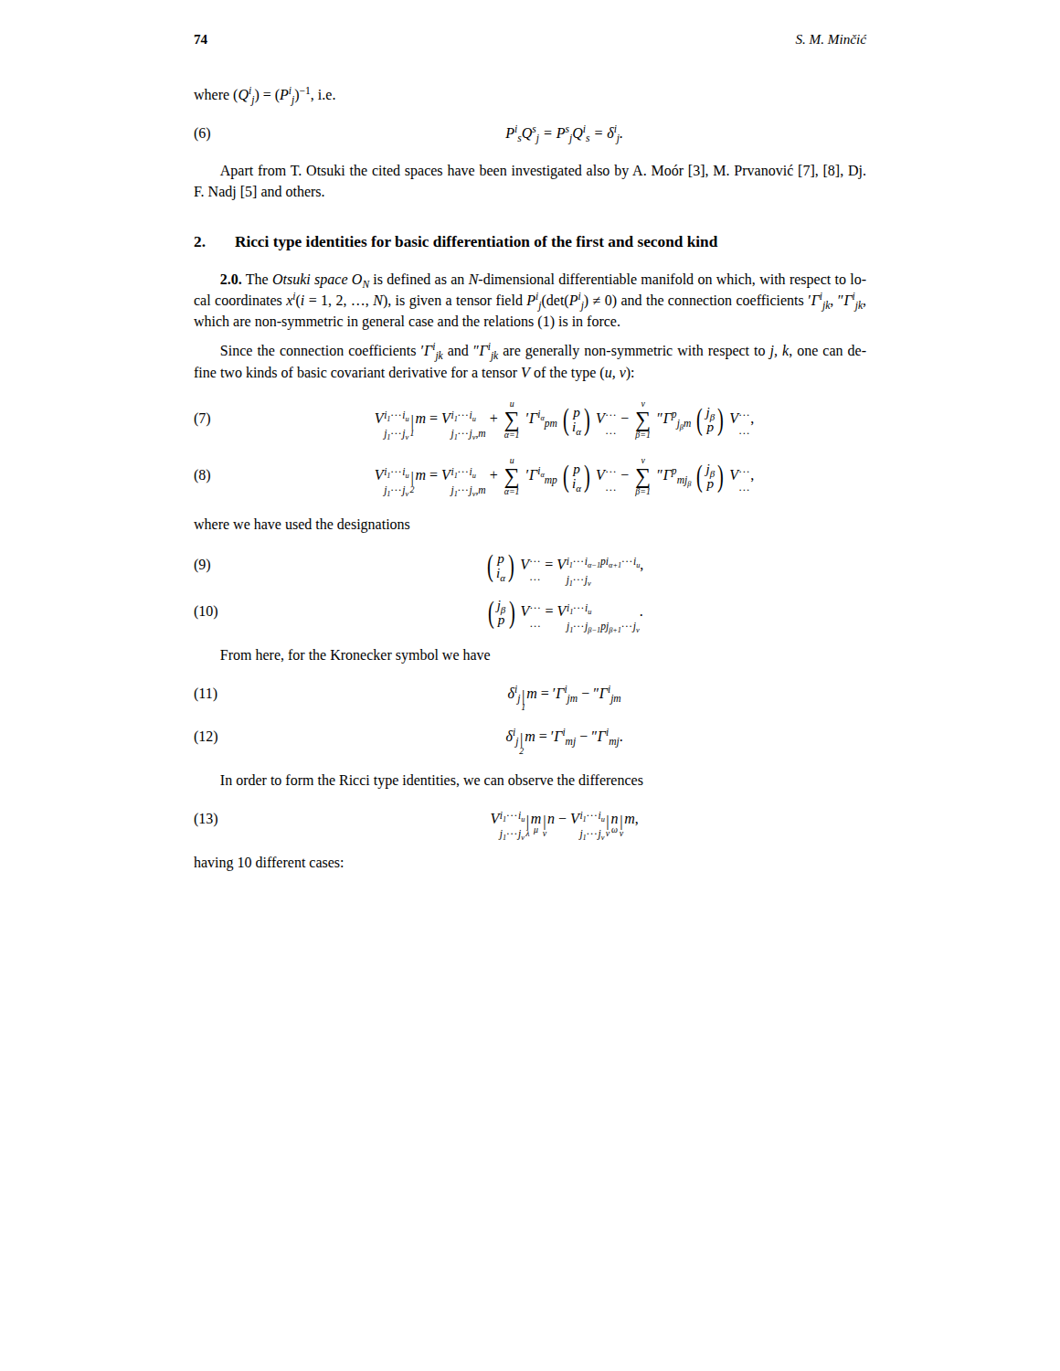74 S. M. Minčić
where (Qij) = (Pij)−1, i.e.
(6) PisQsj = PsjQis = δij.
Apart from T. Otsuki the cited spaces have been investigated also by A. Moór [3], M. Prvanović [7], [8], Dj. F. Nadj [5] and others.
2. Ricci type identities for basic differentiation of the first and second kind
2.0. The Otsuki space ON is defined as an N-dimensional differentiable manifold on which, with respect to local coordinates xi(i = 1, 2, …, N), is given a tensor field Pij(det(Pij) ≠ 0) and the connection coefficients ′Γijk, ″Γijk, which are non-symmetric in general case and the relations (1) is in force.
Since the connection coefficients ′Γijk and ″Γijk are generally non-symmetric with respect to j, k, one can define two kinds of basic covariant derivative for a tensor V of the type (u, v):
(7) Vi1···iu j1···jv|1 m = Vi1···iu j1···jv,m + u∑α=1 ′Γiαpm (piα) V······ − v∑β=1 ″Γpjβm (jβ p) V······,
(8) Vi1···iu j1···jv|2 m = Vi1···iu j1···jv,m + u∑α=1 ′Γiαmp (piα) V······ − v∑β=1 ″Γpmjβ (jβ p) V······,
where we have used the designations
(9) (piα) V······ = Vi1···iα−1piα+1···iu j1···jv,
(10) (jβ p) V······ = Vi1···iu j1···jβ−1pjβ+1···jv.
From here, for the Kronecker symbol we have
(11) δij|1 m = ′Γijm − ″Γijm
(12) δij|2 m = ′Γimj − ″Γimj.
In order to form the Ricci type identities, we can observe the differences
(13) Vi1···iu j1···jv|λ mμ|ν n − Vi1···iu j1···jv|ν nω|ν m,
having 10 different cases: